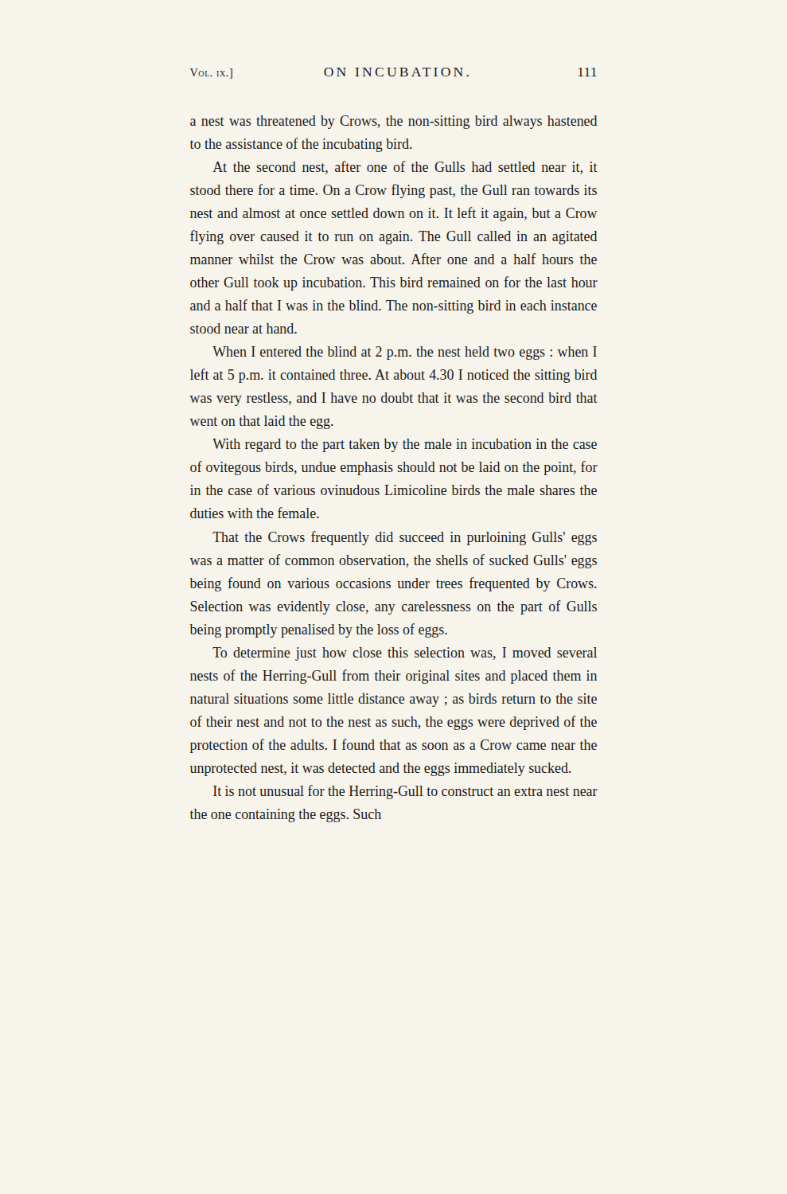Vol. ix.] On Incubation. 111
a nest was threatened by Crows, the non-sitting bird always hastened to the assistance of the incubating bird.
At the second nest, after one of the Gulls had settled near it, it stood there for a time. On a Crow flying past, the Gull ran towards its nest and almost at once settled down on it. It left it again, but a Crow flying over caused it to run on again. The Gull called in an agitated manner whilst the Crow was about. After one and a half hours the other Gull took up incubation. This bird remained on for the last hour and a half that I was in the blind. The non-sitting bird in each instance stood near at hand.
When I entered the blind at 2 p.m. the nest held two eggs : when I left at 5 p.m. it contained three. At about 4.30 I noticed the sitting bird was very restless, and I have no doubt that it was the second bird that went on that laid the egg.
With regard to the part taken by the male in incubation in the case of ovitegous birds, undue emphasis should not be laid on the point, for in the case of various ovinudous Limicoline birds the male shares the duties with the female.
That the Crows frequently did succeed in purloining Gulls' eggs was a matter of common observation, the shells of sucked Gulls' eggs being found on various occasions under trees frequented by Crows. Selection was evidently close, any carelessness on the part of Gulls being promptly penalised by the loss of eggs.
To determine just how close this selection was, I moved several nests of the Herring-Gull from their original sites and placed them in natural situations some little distance away ; as birds return to the site of their nest and not to the nest as such, the eggs were deprived of the protection of the adults. I found that as soon as a Crow came near the unprotected nest, it was detected and the eggs immediately sucked.
It is not unusual for the Herring-Gull to construct an extra nest near the one containing the eggs. Such